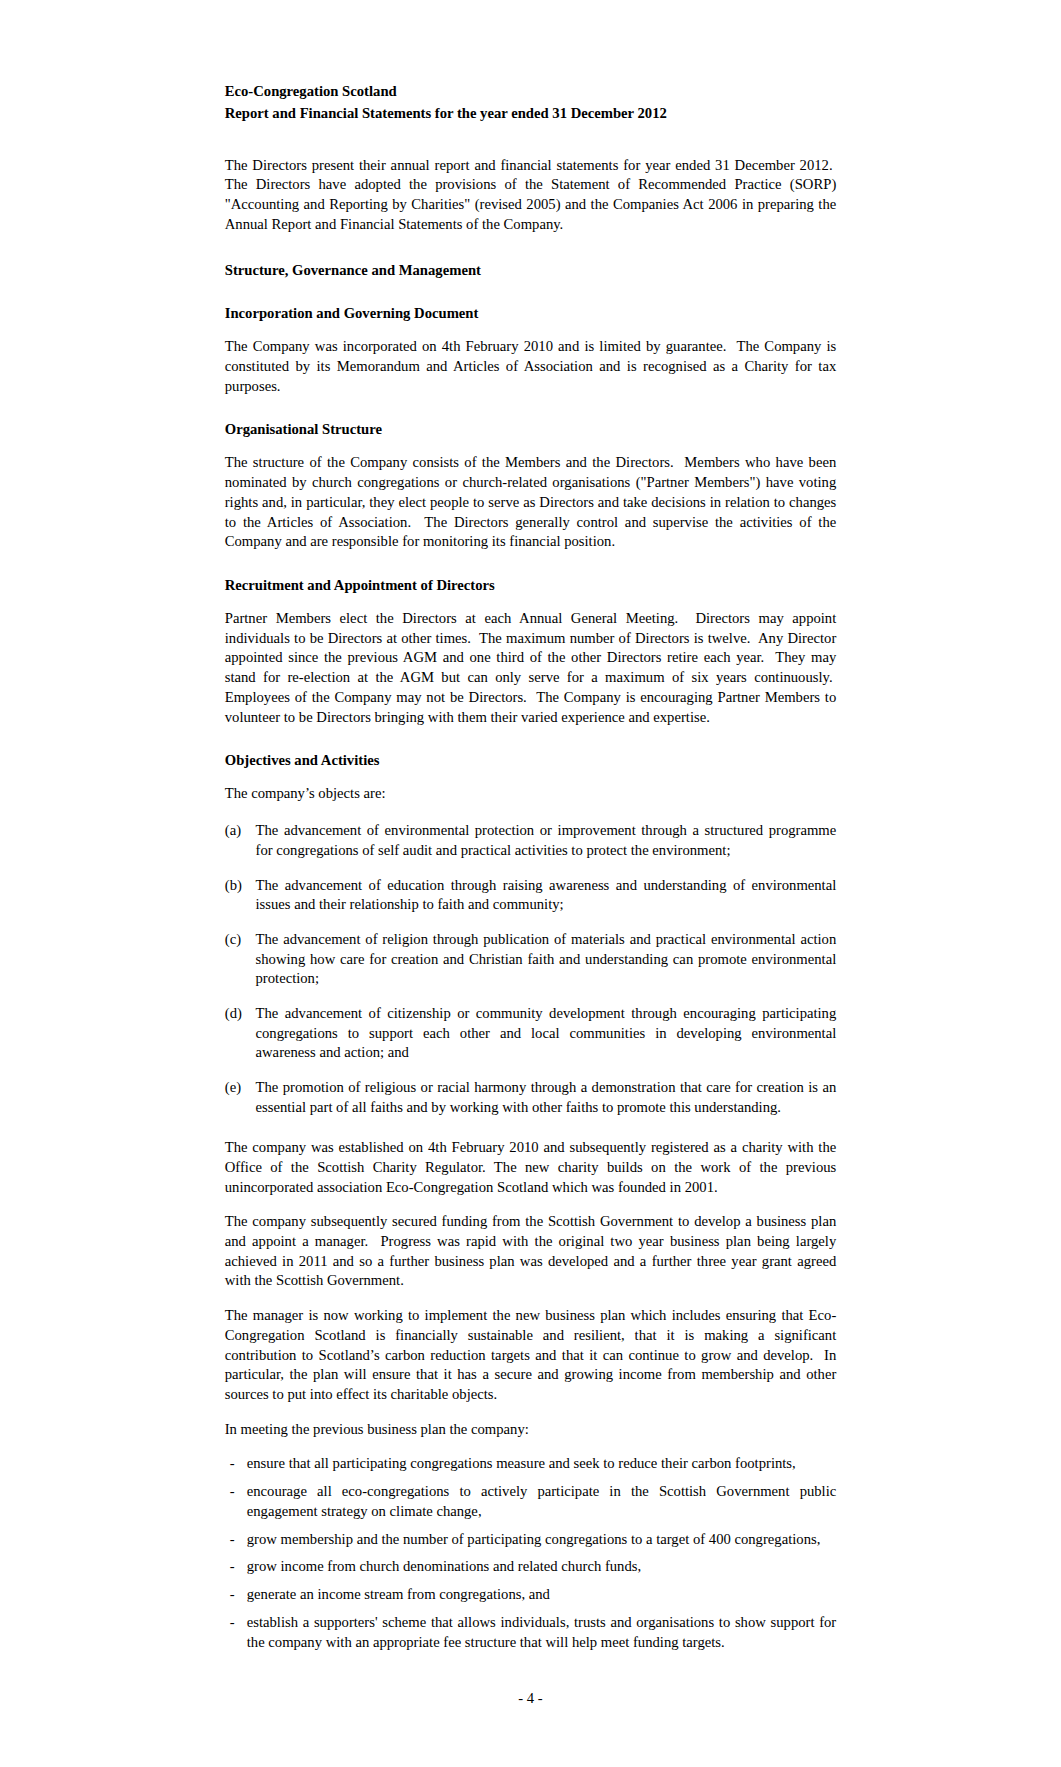Eco-Congregation Scotland
Report and Financial Statements for the year ended 31 December 2012
The Directors present their annual report and financial statements for year ended 31 December 2012. The Directors have adopted the provisions of the Statement of Recommended Practice (SORP) "Accounting and Reporting by Charities" (revised 2005) and the Companies Act 2006 in preparing the Annual Report and Financial Statements of the Company.
Structure, Governance and Management
Incorporation and Governing Document
The Company was incorporated on 4th February 2010 and is limited by guarantee. The Company is constituted by its Memorandum and Articles of Association and is recognised as a Charity for tax purposes.
Organisational Structure
The structure of the Company consists of the Members and the Directors. Members who have been nominated by church congregations or church-related organisations ("Partner Members") have voting rights and, in particular, they elect people to serve as Directors and take decisions in relation to changes to the Articles of Association. The Directors generally control and supervise the activities of the Company and are responsible for monitoring its financial position.
Recruitment and Appointment of Directors
Partner Members elect the Directors at each Annual General Meeting. Directors may appoint individuals to be Directors at other times. The maximum number of Directors is twelve. Any Director appointed since the previous AGM and one third of the other Directors retire each year. They may stand for re-election at the AGM but can only serve for a maximum of six years continuously. Employees of the Company may not be Directors. The Company is encouraging Partner Members to volunteer to be Directors bringing with them their varied experience and expertise.
Objectives and Activities
The company’s objects are:
The advancement of environmental protection or improvement through a structured programme for congregations of self audit and practical activities to protect the environment;
The advancement of education through raising awareness and understanding of environmental issues and their relationship to faith and community;
The advancement of religion through publication of materials and practical environmental action showing how care for creation and Christian faith and understanding can promote environmental protection;
The advancement of citizenship or community development through encouraging participating congregations to support each other and local communities in developing environmental awareness and action; and
The promotion of religious or racial harmony through a demonstration that care for creation is an essential part of all faiths and by working with other faiths to promote this understanding.
The company was established on 4th February 2010 and subsequently registered as a charity with the Office of the Scottish Charity Regulator. The new charity builds on the work of the previous unincorporated association Eco-Congregation Scotland which was founded in 2001.
The company subsequently secured funding from the Scottish Government to develop a business plan and appoint a manager. Progress was rapid with the original two year business plan being largely achieved in 2011 and so a further business plan was developed and a further three year grant agreed with the Scottish Government.
The manager is now working to implement the new business plan which includes ensuring that Eco-Congregation Scotland is financially sustainable and resilient, that it is making a significant contribution to Scotland’s carbon reduction targets and that it can continue to grow and develop. In particular, the plan will ensure that it has a secure and growing income from membership and other sources to put into effect its charitable objects.
In meeting the previous business plan the company:
ensure that all participating congregations measure and seek to reduce their carbon footprints,
encourage all eco-congregations to actively participate in the Scottish Government public engagement strategy on climate change,
grow membership and the number of participating congregations to a target of 400 congregations,
grow income from church denominations and related church funds,
generate an income stream from congregations, and
establish a supporters' scheme that allows individuals, trusts and organisations to show support for the company with an appropriate fee structure that will help meet funding targets.
- 4 -